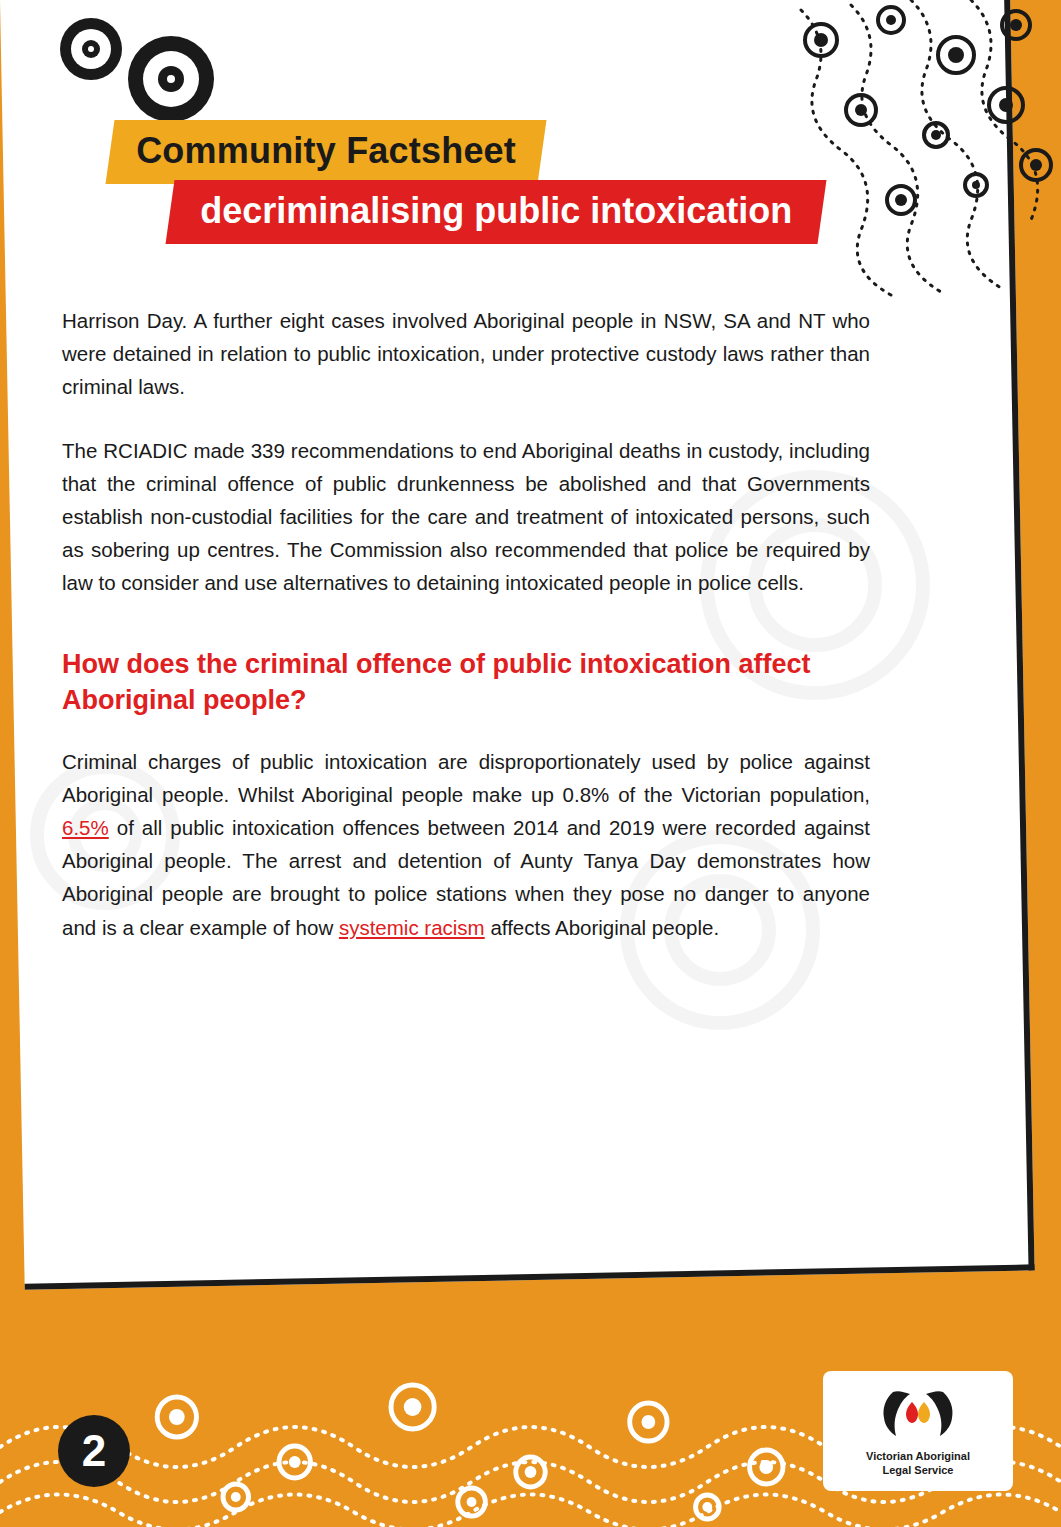Community Factsheet
decriminalising public intoxication
Harrison Day. A further eight cases involved Aboriginal people in NSW, SA and NT who were detained in relation to public intoxication, under protective custody laws rather than criminal laws.
The RCIADIC made 339 recommendations to end Aboriginal deaths in custody, including that the criminal offence of public drunkenness be abolished and that Governments establish non-custodial facilities for the care and treatment of intoxicated persons, such as sobering up centres. The Commission also recommended that police be required by law to consider and use alternatives to detaining intoxicated people in police cells.
How does the criminal offence of public intoxication affect Aboriginal people?
Criminal charges of public intoxication are disproportionately used by police against Aboriginal people. Whilst Aboriginal people make up 0.8% of the Victorian population, 6.5% of all public intoxication offences between 2014 and 2019 were recorded against Aboriginal people. The arrest and detention of Aunty Tanya Day demonstrates how Aboriginal people are brought to police stations when they pose no danger to anyone and is a clear example of how systemic racism affects Aboriginal people.
2
Victorian Aboriginal
Legal Service